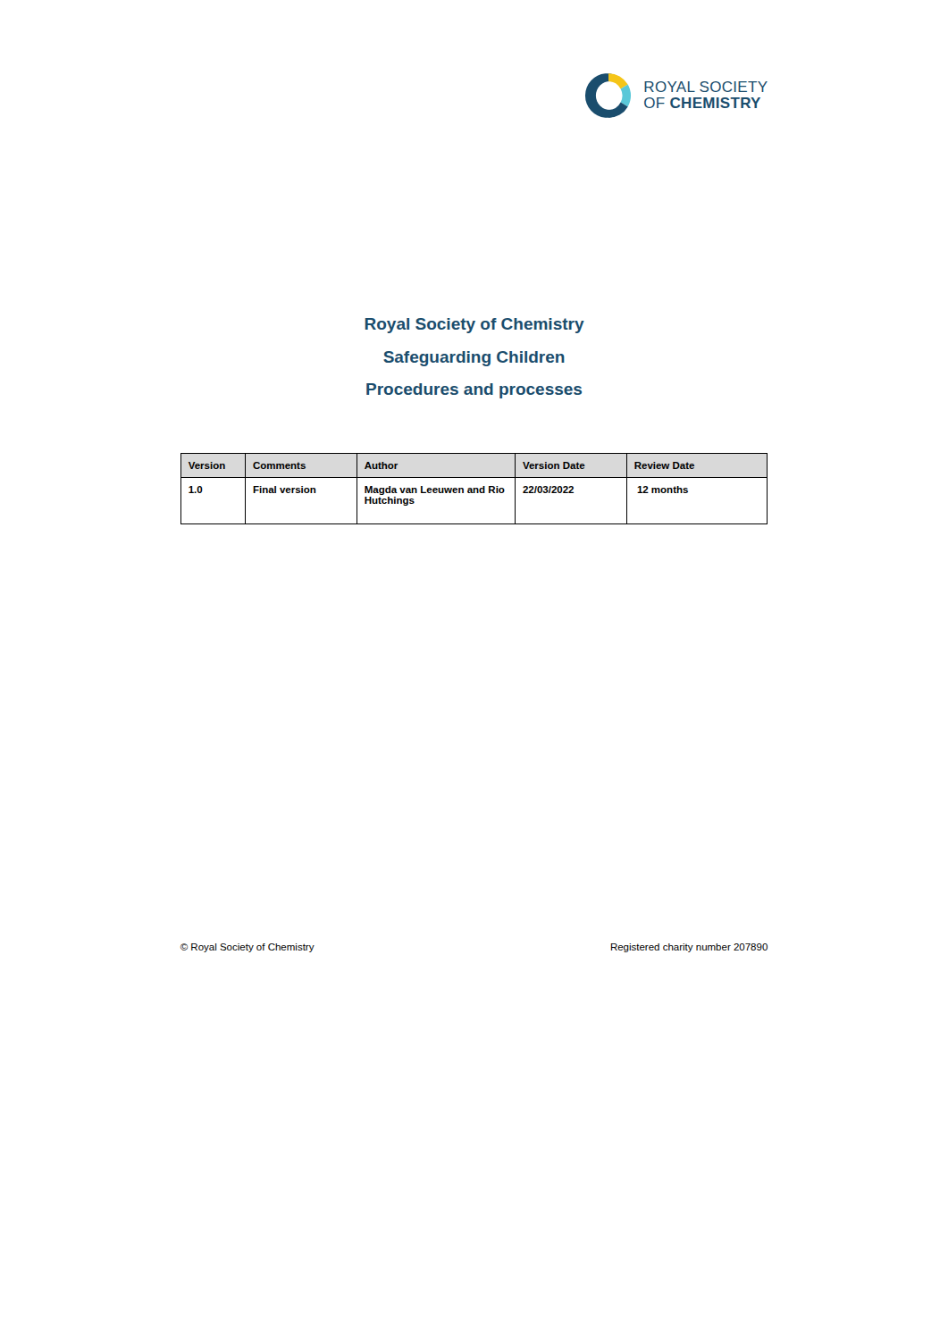ROYAL SOCIETY OF CHEMISTRY
Royal Society of Chemistry
Safeguarding Children
Procedures and processes
| Version | Comments | Author | Version Date | Review Date |
| --- | --- | --- | --- | --- |
| 1.0 | Final version | Magda van Leeuwen and Rio Hutchings | 22/03/2022 | 12 months |
© Royal Society of Chemistry
Registered charity number 207890